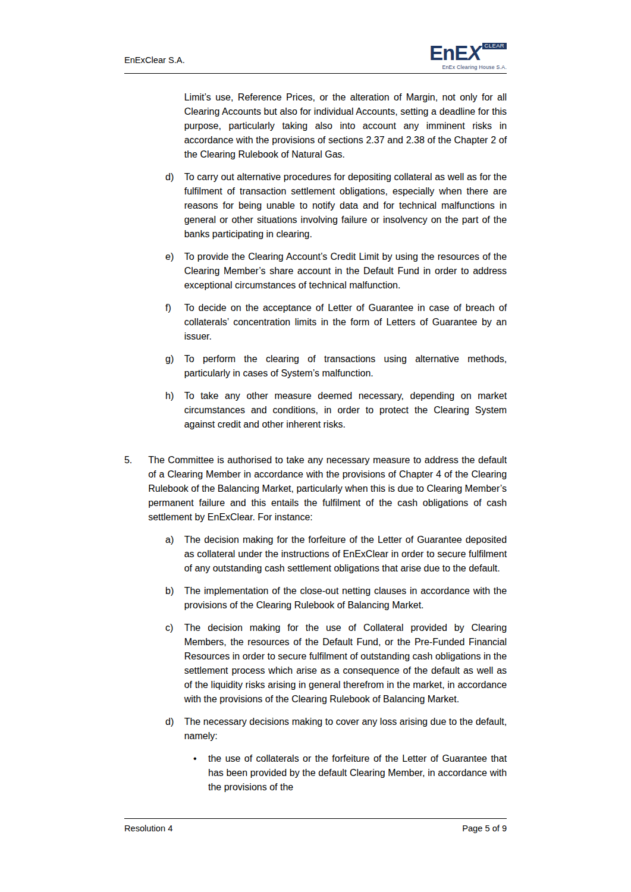EnExClear S.A.
EnE X CLEAR
EnEx Clearing House S.A.
Limit’s use, Reference Prices, or the alteration of Margin, not only for all Clearing Accounts but also for individual Accounts, setting a deadline for this purpose, particularly taking also into account any imminent risks in accordance with the provisions of sections 2.37 and 2.38 of the Chapter 2 of the Clearing Rulebook of Natural Gas.
d) To carry out alternative procedures for depositing collateral as well as for the fulfilment of transaction settlement obligations, especially when there are reasons for being unable to notify data and for technical malfunctions in general or other situations involving failure or insolvency on the part of the banks participating in clearing.
e) To provide the Clearing Account’s Credit Limit by using the resources of the Clearing Member’s share account in the Default Fund in order to address exceptional circumstances of technical malfunction.
f) To decide on the acceptance of Letter of Guarantee in case of breach of collaterals’ concentration limits in the form of Letters of Guarantee by an issuer.
g) To perform the clearing of transactions using alternative methods, particularly in cases of System’s malfunction.
h) To take any other measure deemed necessary, depending on market circumstances and conditions, in order to protect the Clearing System against credit and other inherent risks.
5. The Committee is authorised to take any necessary measure to address the default of a Clearing Member in accordance with the provisions of Chapter 4 of the Clearing Rulebook of the Balancing Market, particularly when this is due to Clearing Member’s permanent failure and this entails the fulfilment of the cash obligations of cash settlement by EnExClear. For instance:
a) The decision making for the forfeiture of the Letter of Guarantee deposited as collateral under the instructions of EnExClear in order to secure fulfilment of any outstanding cash settlement obligations that arise due to the default.
b) The implementation of the close-out netting clauses in accordance with the provisions of the Clearing Rulebook of Balancing Market.
c) The decision making for the use of Collateral provided by Clearing Members, the resources of the Default Fund, or the Pre-Funded Financial Resources in order to secure fulfilment of outstanding cash obligations in the settlement process which arise as a consequence of the default as well as of the liquidity risks arising in general therefrom in the market, in accordance with the provisions of the Clearing Rulebook of Balancing Market.
d) The necessary decisions making to cover any loss arising due to the default, namely:
the use of collaterals or the forfeiture of the Letter of Guarantee that has been provided by the default Clearing Member, in accordance with the provisions of the
Resolution 4
Page 5 of 9